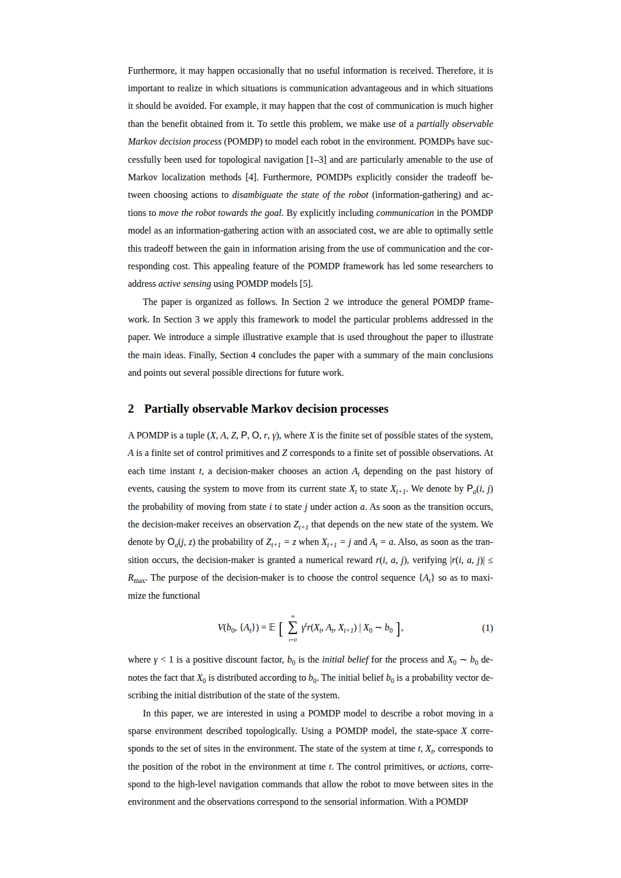Furthermore, it may happen occasionally that no useful information is received. Therefore, it is important to realize in which situations is communication advantageous and in which situations it should be avoided. For example, it may happen that the cost of communication is much higher than the benefit obtained from it. To settle this problem, we make use of a partially observable Markov decision process (POMDP) to model each robot in the environment. POMDPs have successfully been used for topological navigation [1–3] and are particularly amenable to the use of Markov localization methods [4]. Furthermore, POMDPs explicitly consider the tradeoff between choosing actions to disambiguate the state of the robot (information-gathering) and actions to move the robot towards the goal. By explicitly including communication in the POMDP model as an information-gathering action with an associated cost, we are able to optimally settle this tradeoff between the gain in information arising from the use of communication and the corresponding cost. This appealing feature of the POMDP framework has led some researchers to address active sensing using POMDP models [5].
The paper is organized as follows. In Section 2 we introduce the general POMDP framework. In Section 3 we apply this framework to model the particular problems addressed in the paper. We introduce a simple illustrative example that is used throughout the paper to illustrate the main ideas. Finally, Section 4 concludes the paper with a summary of the main conclusions and points out several possible directions for future work.
2 Partially observable Markov decision processes
A POMDP is a tuple (X, A, Z, P, O, r, γ), where X is the finite set of possible states of the system, A is a finite set of control primitives and Z corresponds to a finite set of possible observations. At each time instant t, a decision-maker chooses an action At depending on the past history of events, causing the system to move from its current state Xt to state Xt+1. We denote by Pa(i, j) the probability of moving from state i to state j under action a. As soon as the transition occurs, the decision-maker receives an observation Zt+1 that depends on the new state of the system. We denote by Oa(j, z) the probability of Zt+1 = z when Xt+1 = j and At = a. Also, as soon as the transition occurs, the decision-maker is granted a numerical reward r(i, a, j), verifying |r(i, a, j)| ≤ Rmax. The purpose of the decision-maker is to choose the control sequence {At} so as to maximize the functional
V(b0, {At}) = 𝔼 [ ∞∑t=0 γtr(Xt, At, Xt+1) | X0 ∼ b0 ], (1)
where γ < 1 is a positive discount factor, b0 is the initial belief for the process and X0 ∼ b0 denotes the fact that X0 is distributed according to b0. The initial belief b0 is a probability vector describing the initial distribution of the state of the system.
In this paper, we are interested in using a POMDP model to describe a robot moving in a sparse environment described topologically. Using a POMDP model, the state-space X corresponds to the set of sites in the environment. The state of the system at time t, Xt, corresponds to the position of the robot in the environment at time t. The control primitives, or actions, correspond to the high-level navigation commands that allow the robot to move between sites in the environment and the observations correspond to the sensorial information. With a POMDP